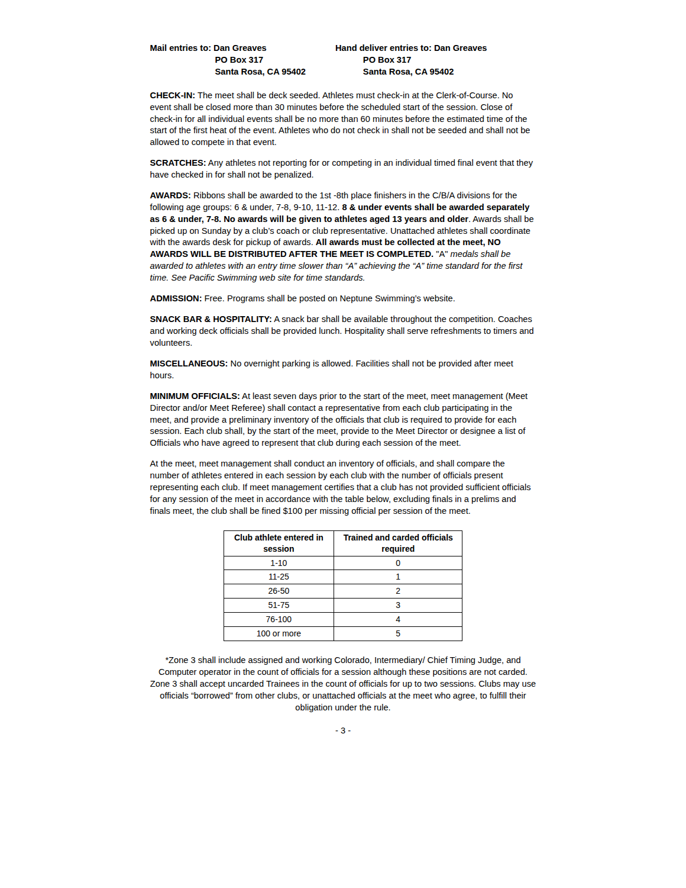Mail entries to: Dan Greaves
PO Box 317
Santa Rosa, CA 95402
Hand deliver entries to: Dan Greaves
PO Box 317
Santa Rosa, CA 95402
CHECK-IN: The meet shall be deck seeded. Athletes must check-in at the Clerk-of-Course. No event shall be closed more than 30 minutes before the scheduled start of the session. Close of check-in for all individual events shall be no more than 60 minutes before the estimated time of the start of the first heat of the event. Athletes who do not check in shall not be seeded and shall not be allowed to compete in that event.
SCRATCHES: Any athletes not reporting for or competing in an individual timed final event that they have checked in for shall not be penalized.
AWARDS: Ribbons shall be awarded to the 1st -8th place finishers in the C/B/A divisions for the following age groups: 6 & under, 7-8, 9-10, 11-12. 8 & under events shall be awarded separately as 6 & under, 7-8. No awards will be given to athletes aged 13 years and older. Awards shall be picked up on Sunday by a club’s coach or club representative. Unattached athletes shall coordinate with the awards desk for pickup of awards. All awards must be collected at the meet, NO AWARDS WILL BE DISTRIBUTED AFTER THE MEET IS COMPLETED. "A" medals shall be awarded to athletes with an entry time slower than “A” achieving the “A” time standard for the first time. See Pacific Swimming web site for time standards.
ADMISSION: Free. Programs shall be posted on Neptune Swimming’s website.
SNACK BAR & HOSPITALITY: A snack bar shall be available throughout the competition. Coaches and working deck officials shall be provided lunch. Hospitality shall serve refreshments to timers and volunteers.
MISCELLANEOUS: No overnight parking is allowed. Facilities shall not be provided after meet hours.
MINIMUM OFFICIALS: At least seven days prior to the start of the meet, meet management (Meet Director and/or Meet Referee) shall contact a representative from each club participating in the meet, and provide a preliminary inventory of the officials that club is required to provide for each session. Each club shall, by the start of the meet, provide to the Meet Director or designee a list of Officials who have agreed to represent that club during each session of the meet.
At the meet, meet management shall conduct an inventory of officials, and shall compare the number of athletes entered in each session by each club with the number of officials present representing each club. If meet management certifies that a club has not provided sufficient officials for any session of the meet in accordance with the table below, excluding finals in a prelims and finals meet, the club shall be fined $100 per missing official per session of the meet.
| Club athlete entered in session | Trained and carded officials required |
| --- | --- |
| 1-10 | 0 |
| 11-25 | 1 |
| 26-50 | 2 |
| 51-75 | 3 |
| 76-100 | 4 |
| 100 or more | 5 |
*Zone 3 shall include assigned and working Colorado, Intermediary/ Chief Timing Judge, and Computer operator in the count of officials for a session although these positions are not carded. Zone 3 shall accept uncarded Trainees in the count of officials for up to two sessions. Clubs may use officials “borrowed” from other clubs, or unattached officials at the meet who agree, to fulfill their obligation under the rule.
- 3 -